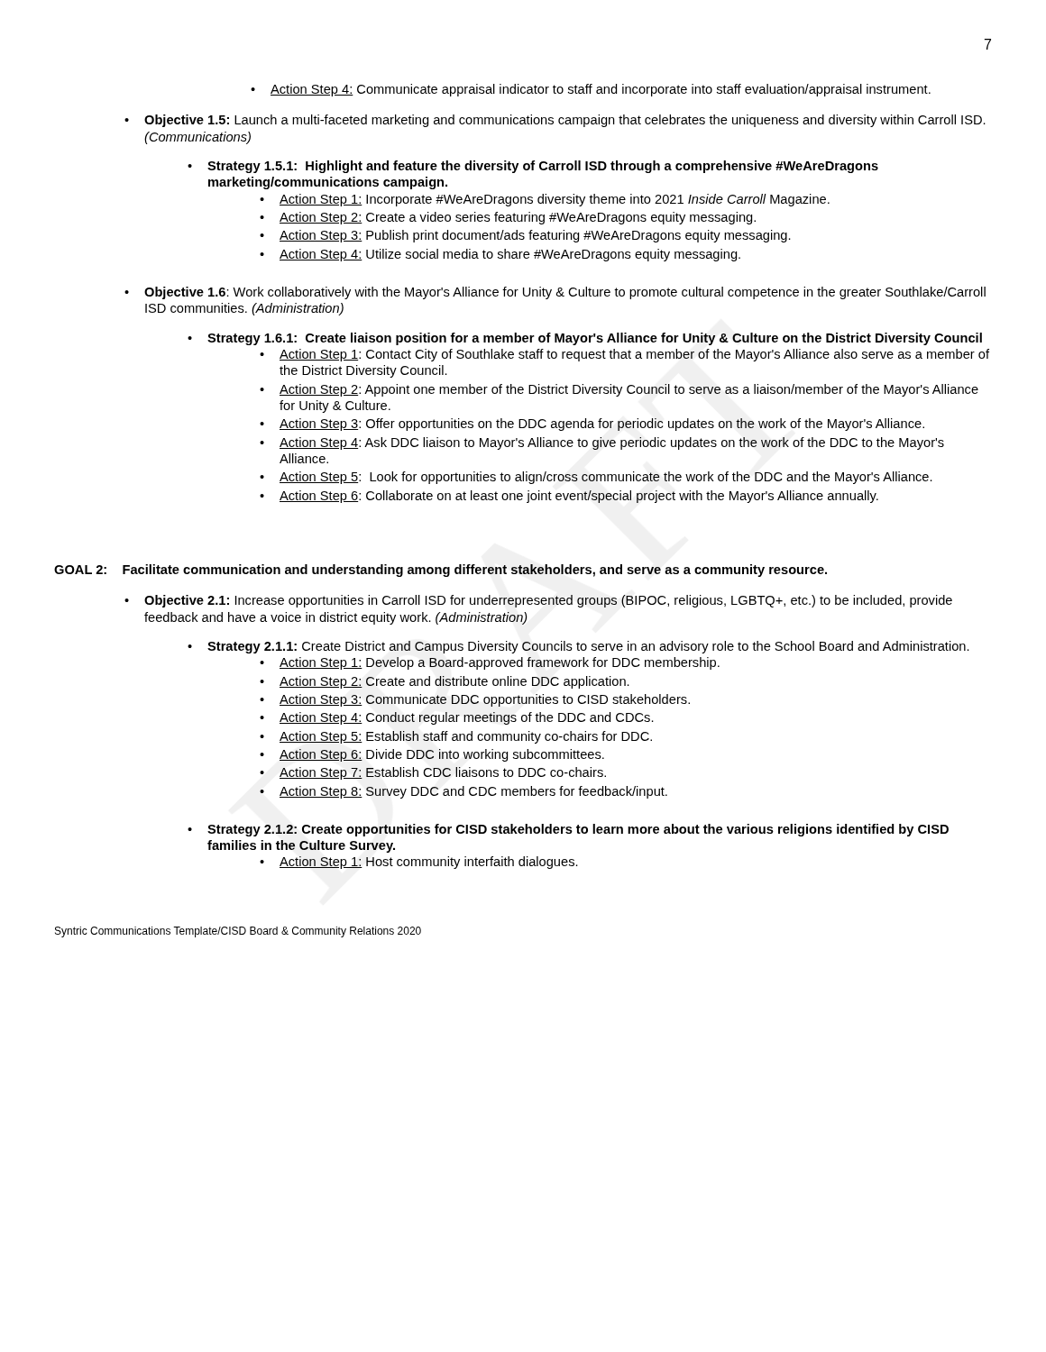DRAFT
7
• Action Step 4: Communicate appraisal indicator to staff and incorporate into staff evaluation/appraisal instrument.
• Objective 1.5: Launch a multi-faceted marketing and communications campaign that celebrates the uniqueness and diversity within Carroll ISD. (Communications)
• Strategy 1.5.1: Highlight and feature the diversity of Carroll ISD through a comprehensive #WeAreDragons marketing/communications campaign.
• Action Step 1: Incorporate #WeAreDragons diversity theme into 2021 Inside Carroll Magazine.
• Action Step 2: Create a video series featuring #WeAreDragons equity messaging.
• Action Step 3: Publish print document/ads featuring #WeAreDragons equity messaging.
• Action Step 4: Utilize social media to share #WeAreDragons equity messaging.
• Objective 1.6: Work collaboratively with the Mayor's Alliance for Unity & Culture to promote cultural competence in the greater Southlake/Carroll ISD communities. (Administration)
• Strategy 1.6.1: Create liaison position for a member of Mayor's Alliance for Unity & Culture on the District Diversity Council
• Action Step 1: Contact City of Southlake staff to request that a member of the Mayor's Alliance also serve as a member of the District Diversity Council.
• Action Step 2: Appoint one member of the District Diversity Council to serve as a liaison/member of the Mayor's Alliance for Unity & Culture.
• Action Step 3: Offer opportunities on the DDC agenda for periodic updates on the work of the Mayor's Alliance.
• Action Step 4: Ask DDC liaison to Mayor's Alliance to give periodic updates on the work of the DDC to the Mayor's Alliance.
• Action Step 5: Look for opportunities to align/cross communicate the work of the DDC and the Mayor's Alliance.
• Action Step 6: Collaborate on at least one joint event/special project with the Mayor's Alliance annually.
GOAL 2: Facilitate communication and understanding among different stakeholders, and serve as a community resource.
• Objective 2.1: Increase opportunities in Carroll ISD for underrepresented groups (BIPOC, religious, LGBTQ+, etc.) to be included, provide feedback and have a voice in district equity work. (Administration)
• Strategy 2.1.1: Create District and Campus Diversity Councils to serve in an advisory role to the School Board and Administration.
• Action Step 1: Develop a Board-approved framework for DDC membership.
• Action Step 2: Create and distribute online DDC application.
• Action Step 3: Communicate DDC opportunities to CISD stakeholders.
• Action Step 4: Conduct regular meetings of the DDC and CDCs.
• Action Step 5: Establish staff and community co-chairs for DDC.
• Action Step 6: Divide DDC into working subcommittees.
• Action Step 7: Establish CDC liaisons to DDC co-chairs.
• Action Step 8: Survey DDC and CDC members for feedback/input.
• Strategy 2.1.2: Create opportunities for CISD stakeholders to learn more about the various religions identified by CISD families in the Culture Survey.
• Action Step 1: Host community interfaith dialogues.
Syntric Communications Template/CISD Board & Community Relations 2020